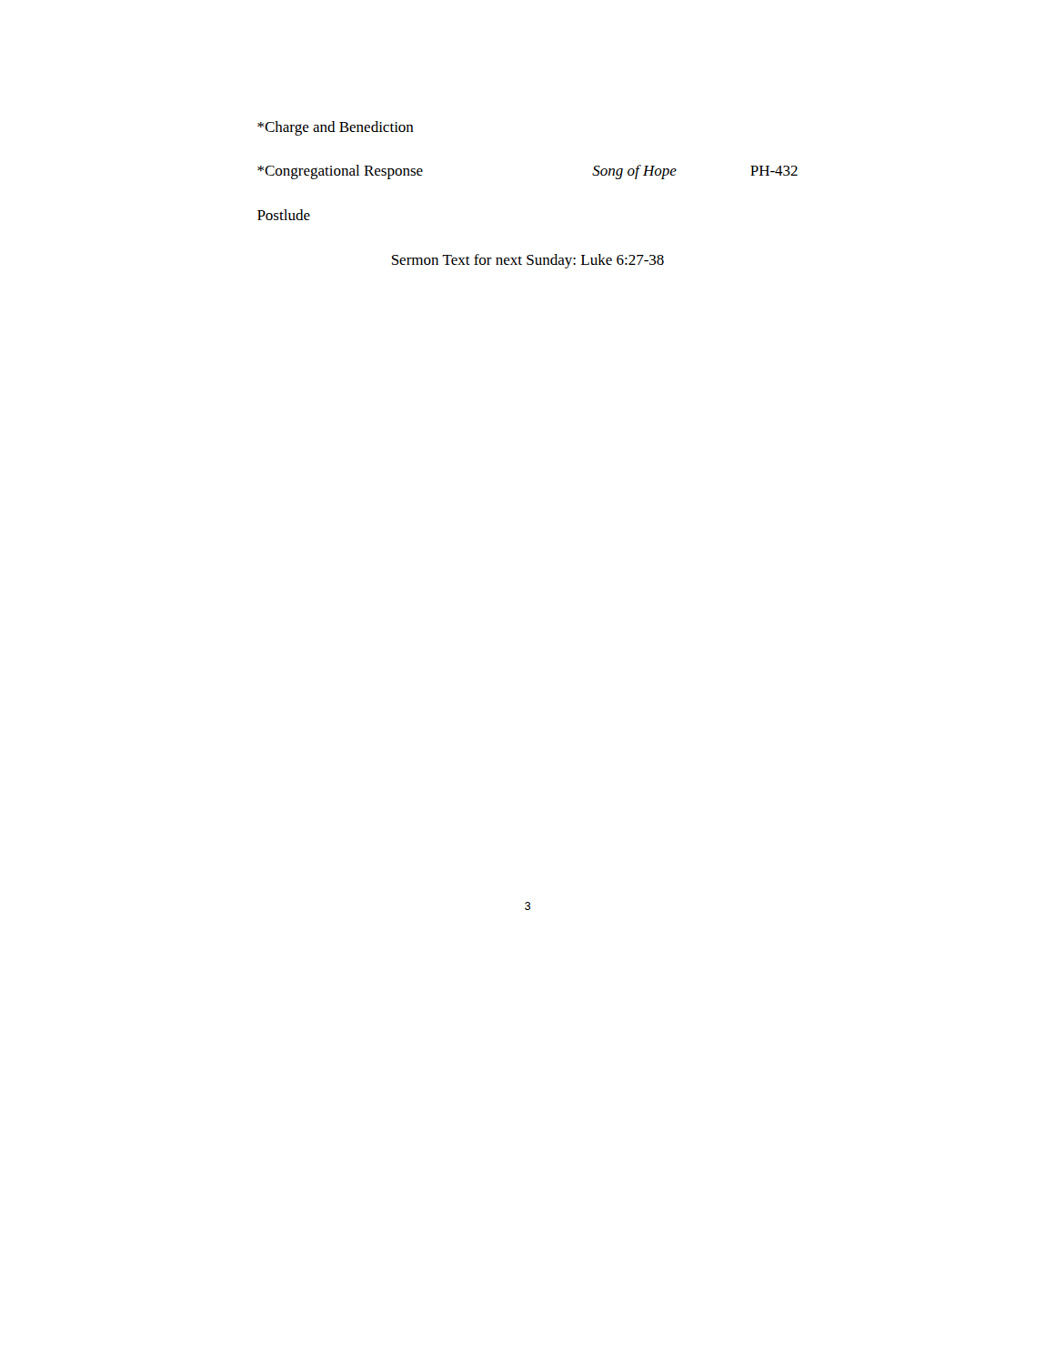*Charge and Benediction
*Congregational Response Song of Hope PH-432
Postlude
Sermon Text for next Sunday: Luke 6:27-38
3